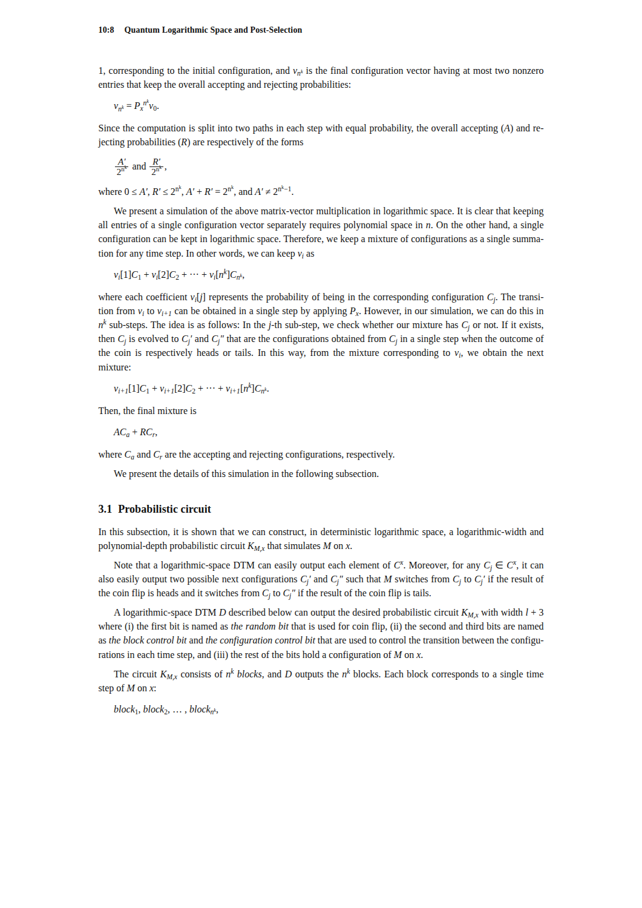10:8 Quantum Logarithmic Space and Post-Selection
1, corresponding to the initial configuration, and vnk is the final configuration vector having at most two nonzero entries that keep the overall accepting and rejecting probabilities:
vnk = Pxnk v0.
Since the computation is split into two paths in each step with equal probability, the overall accepting (A) and rejecting probabilities (R) are respectively of the forms
A′2nk and R′2nk,
where 0 ≤ A′, R′ ≤ 2nk, A′ + R′ = 2nk, and A′ ≠ 2nk−1.
We present a simulation of the above matrix-vector multiplication in logarithmic space. It is clear that keeping all entries of a single configuration vector separately requires polynomial space in n. On the other hand, a single configuration can be kept in logarithmic space. Therefore, we keep a mixture of configurations as a single summation for any time step. In other words, we can keep vi as
vi[1]C1 + vi[2]C2 + ··· + vi[nk]Cnk,
where each coefficient vi[j] represents the probability of being in the corresponding configuration Cj. The transition from vi to vi+1 can be obtained in a single step by applying Px. However, in our simulation, we can do this in nk sub-steps. The idea is as follows: In the j-th sub-step, we check whether our mixture has Cj or not. If it exists, then Cj is evolved to Cj′ and Cj″ that are the configurations obtained from Cj in a single step when the outcome of the coin is respectively heads or tails. In this way, from the mixture corresponding to vi, we obtain the next mixture:
vi+1[1]C1 + vi+1[2]C2 + ··· + vi+1[nk]Cnk.
Then, the final mixture is
ACa + RCr,
where Ca and Cr are the accepting and rejecting configurations, respectively.
We present the details of this simulation in the following subsection.
3.1 Probabilistic circuit
In this subsection, it is shown that we can construct, in deterministic logarithmic space, a logarithmic-width and polynomial-depth probabilistic circuit KM,x that simulates M on x.
Note that a logarithmic-space DTM can easily output each element of Cx. Moreover, for any Cj ∈ Cx, it can also easily output two possible next configurations Cj′ and Cj″ such that M switches from Cj to Cj′ if the result of the coin flip is heads and it switches from Cj to Cj″ if the result of the coin flip is tails.
A logarithmic-space DTM D described below can output the desired probabilistic circuit KM,x with width l + 3 where (i) the first bit is named as the random bit that is used for coin flip, (ii) the second and third bits are named as the block control bit and the configuration control bit that are used to control the transition between the configurations in each time step, and (iii) the rest of the bits hold a configuration of M on x.
The circuit KM,x consists of nk blocks, and D outputs the nk blocks. Each block corresponds to a single time step of M on x:
block1, block2, … , blocknk,